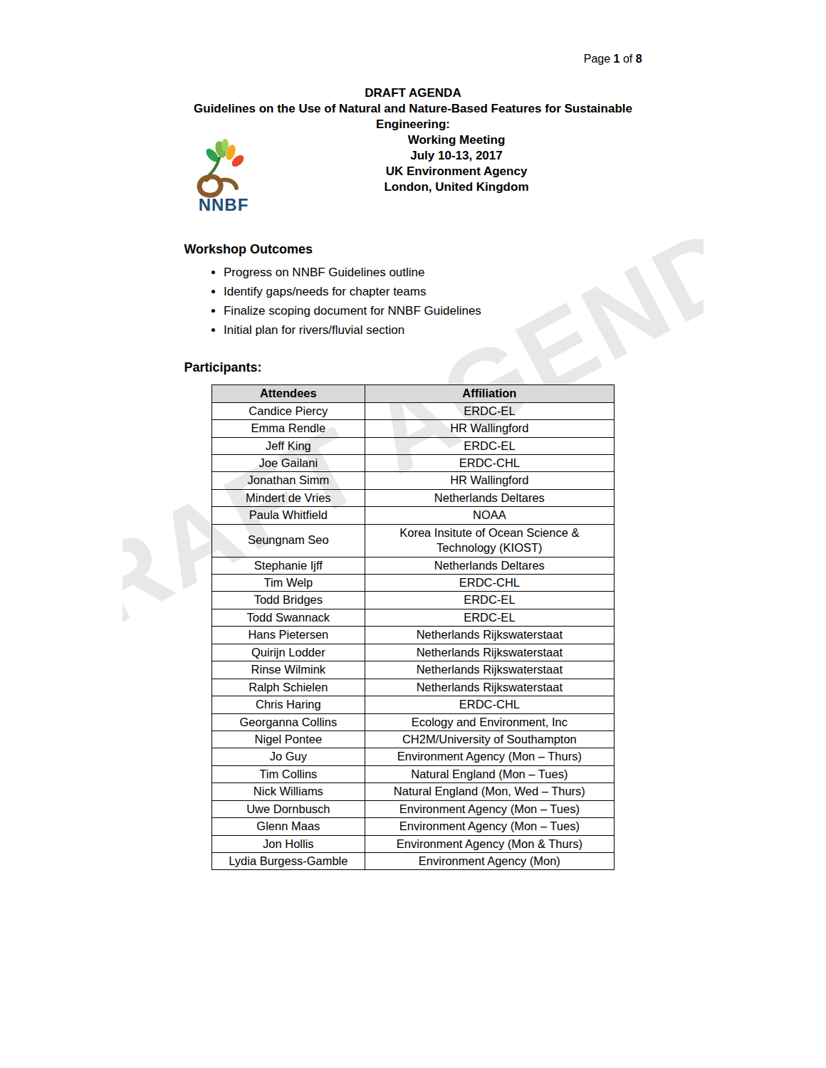DRAFT AGENDA
Page 1 of 8
DRAFT AGENDA Guidelines on the Use of Natural and Nature-Based Features for Sustainable Engineering:
NNBF
Working Meeting July 10-13, 2017 UK Environment Agency London, United Kingdom
Workshop Outcomes
Progress on NNBF Guidelines outline
Identify gaps/needs for chapter teams
Finalize scoping document for NNBF Guidelines
Initial plan for rivers/fluvial section
Participants:
| Attendees | Affiliation |
| --- | --- |
| Candice Piercy | ERDC-EL |
| Emma Rendle | HR Wallingford |
| Jeff King | ERDC-EL |
| Joe Gailani | ERDC-CHL |
| Jonathan Simm | HR Wallingford |
| Mindert de Vries | Netherlands Deltares |
| Paula Whitfield | NOAA |
| Seungnam Seo | Korea Insitute of Ocean Science & Technology (KIOST) |
| Stephanie Ijff | Netherlands Deltares |
| Tim Welp | ERDC-CHL |
| Todd Bridges | ERDC-EL |
| Todd Swannack | ERDC-EL |
| Hans Pietersen | Netherlands Rijkswaterstaat |
| Quirijn Lodder | Netherlands Rijkswaterstaat |
| Rinse Wilmink | Netherlands Rijkswaterstaat |
| Ralph Schielen | Netherlands Rijkswaterstaat |
| Chris Haring | ERDC-CHL |
| Georganna Collins | Ecology and Environment, Inc |
| Nigel Pontee | CH2M/University of Southampton |
| Jo Guy | Environment Agency (Mon – Thurs) |
| Tim Collins | Natural England (Mon – Tues) |
| Nick Williams | Natural England (Mon, Wed – Thurs) |
| Uwe Dornbusch | Environment Agency (Mon – Tues) |
| Glenn Maas | Environment Agency (Mon – Tues) |
| Jon Hollis | Environment Agency (Mon & Thurs) |
| Lydia Burgess-Gamble | Environment Agency (Mon) |